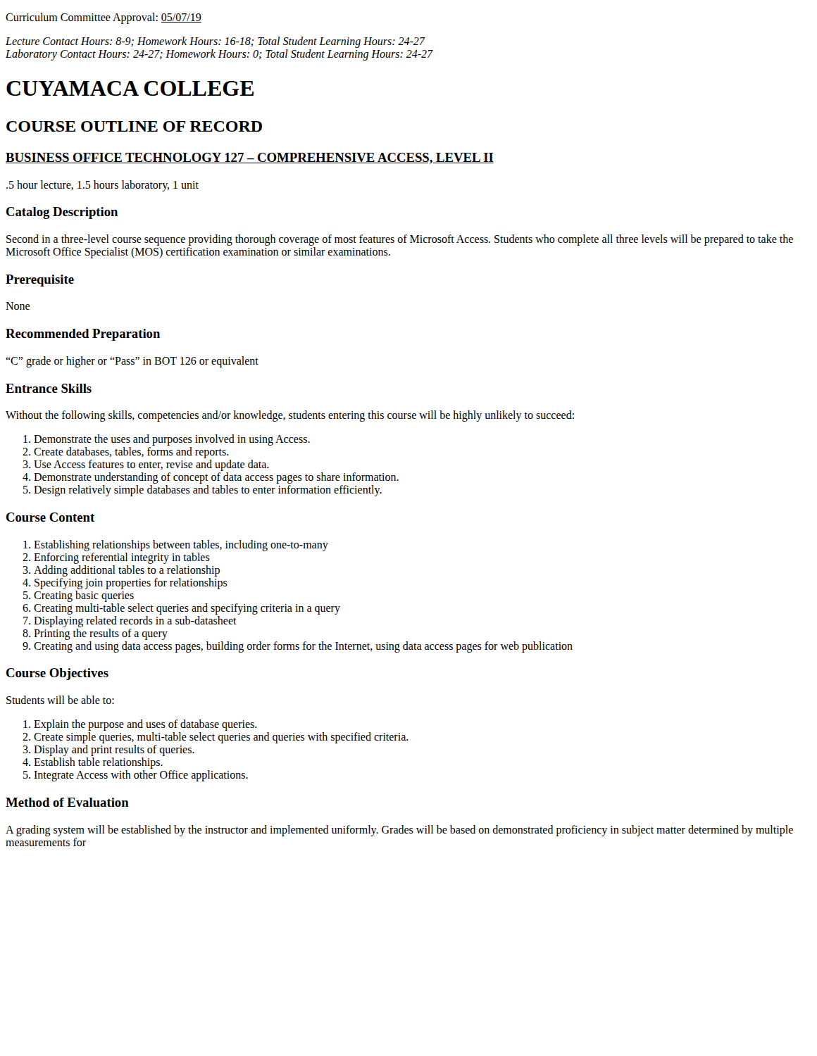Curriculum Committee Approval: 05/07/19
Lecture Contact Hours: 8-9; Homework Hours: 16-18; Total Student Learning Hours: 24-27
Laboratory Contact Hours: 24-27; Homework Hours: 0; Total Student Learning Hours: 24-27
CUYAMACA COLLEGE
COURSE OUTLINE OF RECORD
BUSINESS OFFICE TECHNOLOGY 127 – COMPREHENSIVE ACCESS, LEVEL II
.5 hour lecture, 1.5 hours laboratory, 1 unit
Catalog Description
Second in a three-level course sequence providing thorough coverage of most features of Microsoft Access. Students who complete all three levels will be prepared to take the Microsoft Office Specialist (MOS) certification examination or similar examinations.
Prerequisite
None
Recommended Preparation
“C” grade or higher or “Pass” in BOT 126 or equivalent
Entrance Skills
Without the following skills, competencies and/or knowledge, students entering this course will be highly unlikely to succeed:
Demonstrate the uses and purposes involved in using Access.
Create databases, tables, forms and reports.
Use Access features to enter, revise and update data.
Demonstrate understanding of concept of data access pages to share information.
Design relatively simple databases and tables to enter information efficiently.
Course Content
Establishing relationships between tables, including one-to-many
Enforcing referential integrity in tables
Adding additional tables to a relationship
Specifying join properties for relationships
Creating basic queries
Creating multi-table select queries and specifying criteria in a query
Displaying related records in a sub-datasheet
Printing the results of a query
Creating and using data access pages, building order forms for the Internet, using data access pages for web publication
Course Objectives
Students will be able to:
Explain the purpose and uses of database queries.
Create simple queries, multi-table select queries and queries with specified criteria.
Display and print results of queries.
Establish table relationships.
Integrate Access with other Office applications.
Method of Evaluation
A grading system will be established by the instructor and implemented uniformly. Grades will be based on demonstrated proficiency in subject matter determined by multiple measurements for